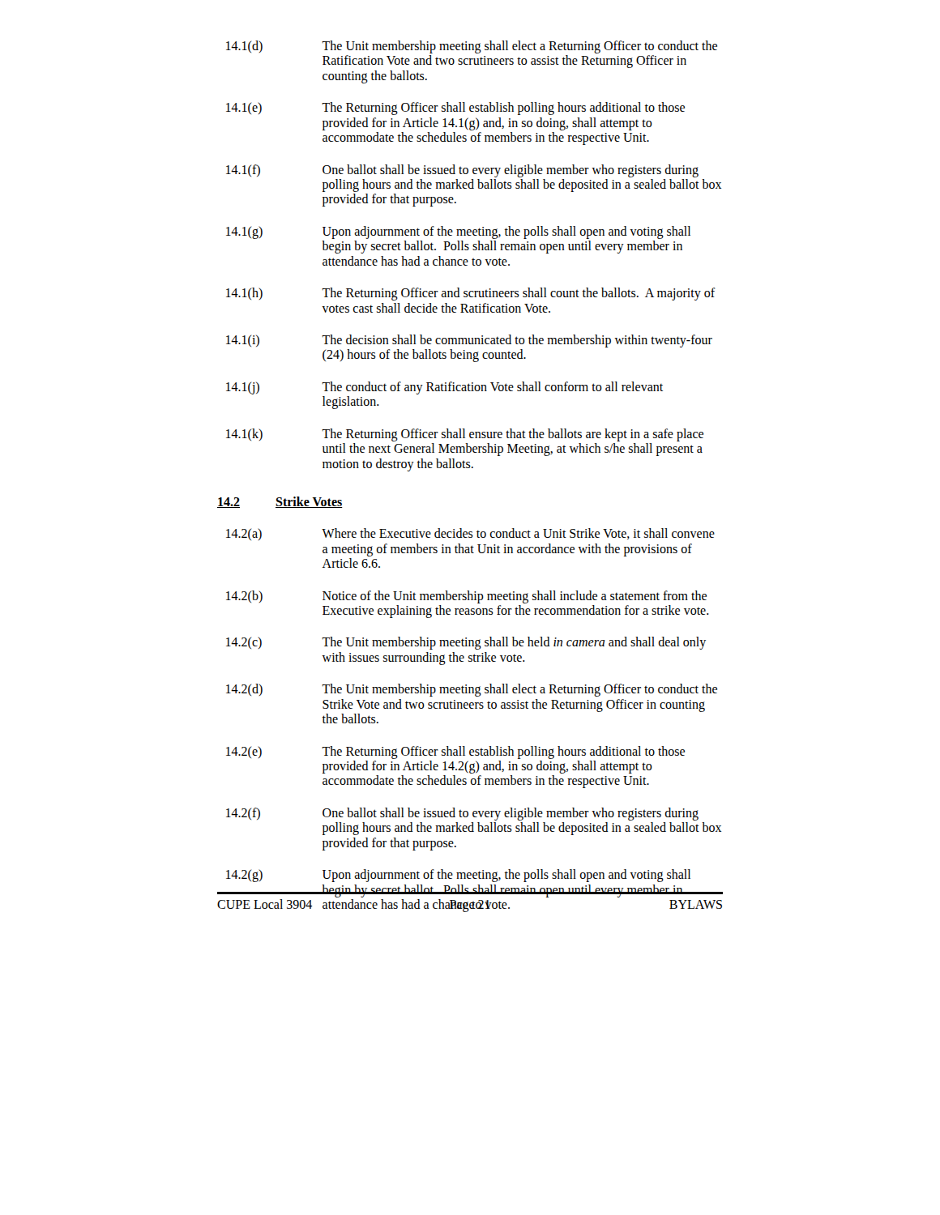14.1(d)
The Unit membership meeting shall elect a Returning Officer to conduct the Ratification Vote and two scrutineers to assist the Returning Officer in counting the ballots.
14.1(e)
The Returning Officer shall establish polling hours additional to those provided for in Article 14.1(g) and, in so doing, shall attempt to accommodate the schedules of members in the respective Unit.
14.1(f)
One ballot shall be issued to every eligible member who registers during polling hours and the marked ballots shall be deposited in a sealed ballot box provided for that purpose.
14.1(g)
Upon adjournment of the meeting, the polls shall open and voting shall begin by secret ballot. Polls shall remain open until every member in attendance has had a chance to vote.
14.1(h)
The Returning Officer and scrutineers shall count the ballots. A majority of votes cast shall decide the Ratification Vote.
14.1(i)
The decision shall be communicated to the membership within twenty-four (24) hours of the ballots being counted.
14.1(j)
The conduct of any Ratification Vote shall conform to all relevant legislation.
14.1(k)
The Returning Officer shall ensure that the ballots are kept in a safe place until the next General Membership Meeting, at which s/he shall present a motion to destroy the ballots.
14.2
Strike Votes
14.2(a)
Where the Executive decides to conduct a Unit Strike Vote, it shall convene a meeting of members in that Unit in accordance with the provisions of Article 6.6.
14.2(b)
Notice of the Unit membership meeting shall include a statement from the Executive explaining the reasons for the recommendation for a strike vote.
14.2(c)
The Unit membership meeting shall be held in camera and shall deal only with issues surrounding the strike vote.
14.2(d)
The Unit membership meeting shall elect a Returning Officer to conduct the Strike Vote and two scrutineers to assist the Returning Officer in counting the ballots.
14.2(e)
The Returning Officer shall establish polling hours additional to those provided for in Article 14.2(g) and, in so doing, shall attempt to accommodate the schedules of members in the respective Unit.
14.2(f)
One ballot shall be issued to every eligible member who registers during polling hours and the marked ballots shall be deposited in a sealed ballot box provided for that purpose.
14.2(g)
Upon adjournment of the meeting, the polls shall open and voting shall begin by secret ballot. Polls shall remain open until every member in attendance has had a chance to vote.
CUPE Local 3904
Page 21
BYLAWS